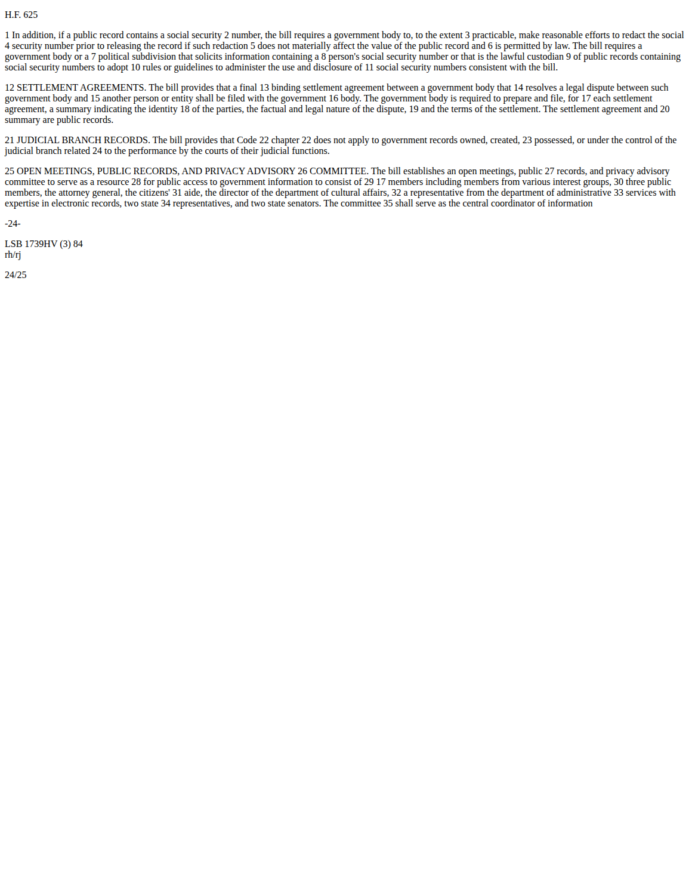H.F. 625
1 In addition, if a public record contains a social security 2 number, the bill requires a government body to, to the extent 3 practicable, make reasonable efforts to redact the social 4 security number prior to releasing the record if such redaction 5 does not materially affect the value of the public record and 6 is permitted by law. The bill requires a government body or a 7 political subdivision that solicits information containing a 8 person's social security number or that is the lawful custodian 9 of public records containing social security numbers to adopt 10 rules or guidelines to administer the use and disclosure of 11 social security numbers consistent with the bill.
12 SETTLEMENT AGREEMENTS. The bill provides that a final 13 binding settlement agreement between a government body that 14 resolves a legal dispute between such government body and 15 another person or entity shall be filed with the government 16 body. The government body is required to prepare and file, for 17 each settlement agreement, a summary indicating the identity 18 of the parties, the factual and legal nature of the dispute, 19 and the terms of the settlement. The settlement agreement and 20 summary are public records.
21 JUDICIAL BRANCH RECORDS. The bill provides that Code 22 chapter 22 does not apply to government records owned, created, 23 possessed, or under the control of the judicial branch related 24 to the performance by the courts of their judicial functions.
25 OPEN MEETINGS, PUBLIC RECORDS, AND PRIVACY ADVISORY 26 COMMITTEE. The bill establishes an open meetings, public 27 records, and privacy advisory committee to serve as a resource 28 for public access to government information to consist of 29 17 members including members from various interest groups, 30 three public members, the attorney general, the citizens' 31 aide, the director of the department of cultural affairs, 32 a representative from the department of administrative 33 services with expertise in electronic records, two state 34 representatives, and two state senators. The committee 35 shall serve as the central coordinator of information
-24-
LSB 1739HV (3) 84
rh/rj
24/25